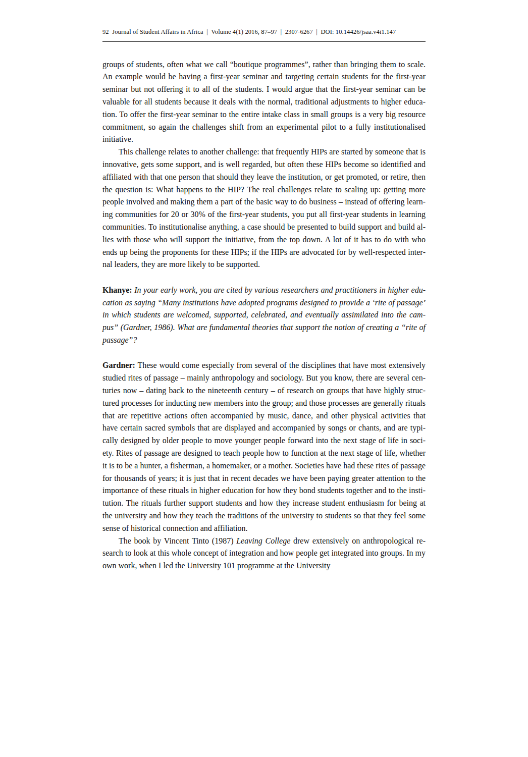92 Journal of Student Affairs in Africa | Volume 4(1) 2016, 87–97 | 2307-6267 | DOI: 10.14426/jsaa.v4i1.147
groups of students, often what we call “boutique programmes”, rather than bringing them to scale. An example would be having a first-year seminar and targeting certain students for the first-year seminar but not offering it to all of the students. I would argue that the first-year seminar can be valuable for all students because it deals with the normal, traditional adjustments to higher education. To offer the first-year seminar to the entire intake class in small groups is a very big resource commitment, so again the challenges shift from an experimental pilot to a fully institutionalised initiative.
This challenge relates to another challenge: that frequently HIPs are started by someone that is innovative, gets some support, and is well regarded, but often these HIPs become so identified and affiliated with that one person that should they leave the institution, or get promoted, or retire, then the question is: What happens to the HIP? The real challenges relate to scaling up: getting more people involved and making them a part of the basic way to do business – instead of offering learning communities for 20 or 30% of the first-year students, you put all first-year students in learning communities. To institutionalise anything, a case should be presented to build support and build allies with those who will support the initiative, from the top down. A lot of it has to do with who ends up being the proponents for these HIPs; if the HIPs are advocated for by well-respected internal leaders, they are more likely to be supported.
Khanye: In your early work, you are cited by various researchers and practitioners in higher education as saying “Many institutions have adopted programs designed to provide a ‘rite of passage’ in which students are welcomed, supported, celebrated, and eventually assimilated into the campus” (Gardner, 1986). What are fundamental theories that support the notion of creating a “rite of passage”?
Gardner: These would come especially from several of the disciplines that have most extensively studied rites of passage – mainly anthropology and sociology. But you know, there are several centuries now – dating back to the nineteenth century – of research on groups that have highly structured processes for inducting new members into the group; and those processes are generally rituals that are repetitive actions often accompanied by music, dance, and other physical activities that have certain sacred symbols that are displayed and accompanied by songs or chants, and are typically designed by older people to move younger people forward into the next stage of life in society. Rites of passage are designed to teach people how to function at the next stage of life, whether it is to be a hunter, a fisherman, a homemaker, or a mother. Societies have had these rites of passage for thousands of years; it is just that in recent decades we have been paying greater attention to the importance of these rituals in higher education for how they bond students together and to the institution. The rituals further support students and how they increase student enthusiasm for being at the university and how they teach the traditions of the university to students so that they feel some sense of historical connection and affiliation.
The book by Vincent Tinto (1987) Leaving College drew extensively on anthropological research to look at this whole concept of integration and how people get integrated into groups. In my own work, when I led the University 101 programme at the University